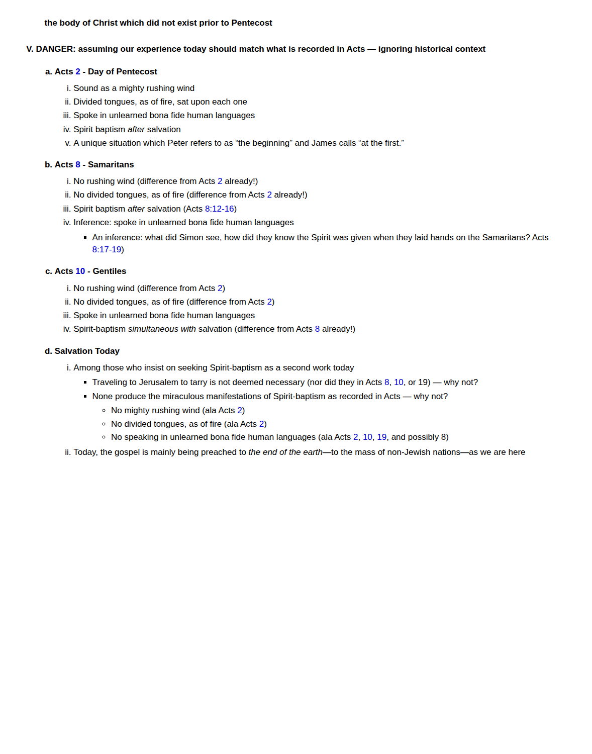the body of Christ which did not exist prior to Pentecost
DANGER: assuming our experience today should match what is recorded in Acts — ignoring historical context
Acts 2 - Day of Pentecost
Sound as a mighty rushing wind
Divided tongues, as of fire, sat upon each one
Spoke in unlearned bona fide human languages
Spirit baptism after salvation
A unique situation which Peter refers to as “the beginning” and James calls “at the first.”
Acts 8 - Samaritans
No rushing wind (difference from Acts 2 already!)
No divided tongues, as of fire (difference from Acts 2 already!)
Spirit baptism after salvation (Acts 8:12-16)
Inference: spoke in unlearned bona fide human languages
An inference: what did Simon see, how did they know the Spirit was given when they laid hands on the Samaritans? Acts 8:17-19)
Acts 10 - Gentiles
No rushing wind (difference from Acts 2)
No divided tongues, as of fire (difference from Acts 2)
Spoke in unlearned bona fide human languages
Spirit-baptism simultaneous with salvation (difference from Acts 8 already!)
Salvation Today
Among those who insist on seeking Spirit-baptism as a second work today
Traveling to Jerusalem to tarry is not deemed necessary (nor did they in Acts 8, 10, or 19) — why not?
None produce the miraculous manifestations of Spirit-baptism as recorded in Acts — why not?
No mighty rushing wind (ala Acts 2)
No divided tongues, as of fire (ala Acts 2)
No speaking in unlearned bona fide human languages (ala Acts 2, 10, 19, and possibly 8)
Today, the gospel is mainly being preached to the end of the earth—to the mass of non-Jewish nations—as we are here